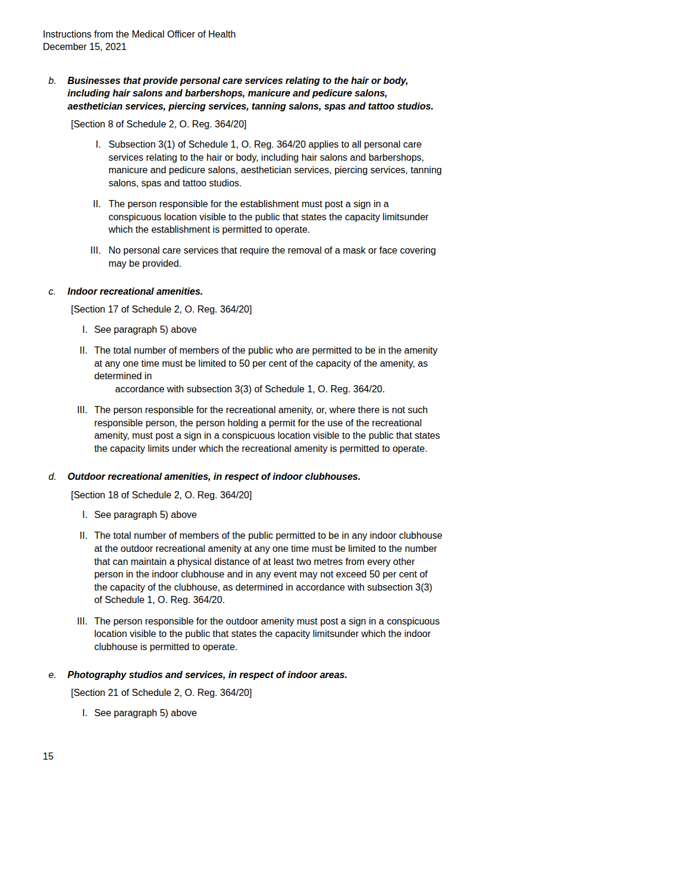Instructions from the Medical Officer of Health
December 15, 2021
b.
Businesses that provide personal care services relating to the hair or body, including hair salons and barbershops, manicure and pedicure salons, aesthetician services, piercing services, tanning salons, spas and tattoo studios.
[Section 8 of Schedule 2, O. Reg. 364/20]
I. Subsection 3(1) of Schedule 1, O. Reg. 364/20 applies to all personal care services relating to the hair or body, including hair salons and barbershops, manicure and pedicure salons, aesthetician services, piercing services, tanning salons, spas and tattoo studios.
II. The person responsible for the establishment must post a sign in a conspicuous location visible to the public that states the capacity limitsunder which the establishment is permitted to operate.
III. No personal care services that require the removal of a mask or face covering may be provided.
c.
Indoor recreational amenities.
[Section 17 of Schedule 2, O. Reg. 364/20]
I. See paragraph 5) above
II. The total number of members of the public who are permitted to be in the amenity at any one time must be limited to 50 per cent of the capacity of the amenity, as determined in accordance with subsection 3(3) of Schedule 1, O. Reg. 364/20.
III. The person responsible for the recreational amenity, or, where there is not such responsible person, the person holding a permit for the use of the recreational amenity, must post a sign in a conspicuous location visible to the public that states the capacity limits under which the recreational amenity is permitted to operate.
d.
Outdoor recreational amenities, in respect of indoor clubhouses.
[Section 18 of Schedule 2, O. Reg. 364/20]
I. See paragraph 5) above
II. The total number of members of the public permitted to be in any indoor clubhouse at the outdoor recreational amenity at any one time must be limited to the number that can maintain a physical distance of at least two metres from every other person in the indoor clubhouse and in any event may not exceed 50 per cent of the capacity of the clubhouse, as determined in accordance with subsection 3(3) of Schedule 1, O. Reg. 364/20.
III. The person responsible for the outdoor amenity must post a sign in a conspicuous location visible to the public that states the capacity limitsunder which the indoor clubhouse is permitted to operate.
e.
Photography studios and services, in respect of indoor areas.
[Section 21 of Schedule 2, O. Reg. 364/20]
I. See paragraph 5) above
15